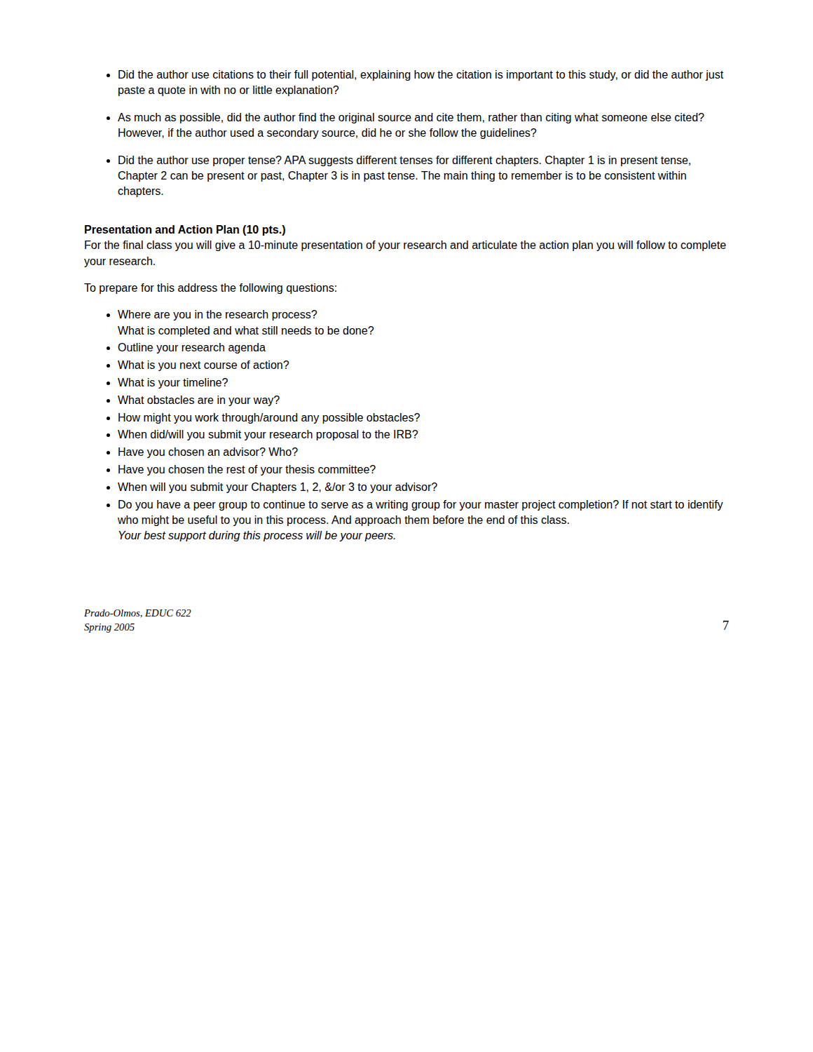Did the author use citations to their full potential, explaining how the citation is important to this study, or did the author just paste a quote in with no or little explanation?
As much as possible, did the author find the original source and cite them, rather than citing what someone else cited? However, if the author used a secondary source, did he or she follow the guidelines?
Did the author use proper tense? APA suggests different tenses for different chapters. Chapter 1 is in present tense, Chapter 2 can be present or past, Chapter 3 is in past tense. The main thing to remember is to be consistent within chapters.
Presentation and Action Plan (10 pts.)
For the final class you will give a 10-minute presentation of your research and articulate the action plan you will follow to complete your research.
To prepare for this address the following questions:
Where are you in the research process?
What is completed and what still needs to be done?
Outline your research agenda
What is you next course of action?
What is your timeline?
What obstacles are in your way?
How might you work through/around any possible obstacles?
When did/will you submit your research proposal to the IRB?
Have you chosen an advisor? Who?
Have you chosen the rest of your thesis committee?
When will you submit your Chapters 1, 2, &/or 3 to your advisor?
Do you have a peer group to continue to serve as a writing group for your master project completion? If not start to identify who might be useful to you in this process. And approach them before the end of this class.
Your best support during this process will be your peers.
Prado-Olmos, EDUC 622
Spring 2005
7